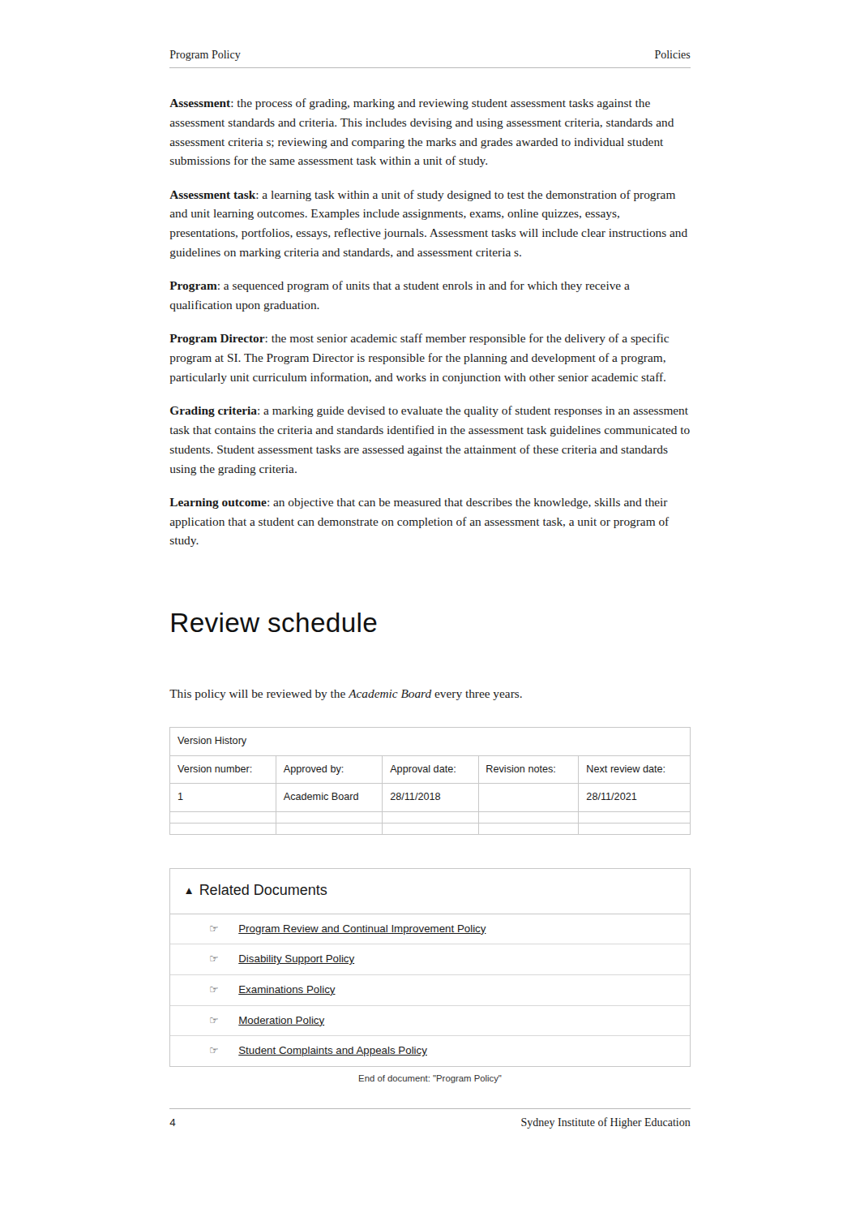Program Policy
Policies
Assessment: the process of grading, marking and reviewing student assessment tasks against the assessment standards and criteria. This includes devising and using assessment criteria, standards and assessment criteria s; reviewing and comparing the marks and grades awarded to individual student submissions for the same assessment task within a unit of study.
Assessment task: a learning task within a unit of study designed to test the demonstration of program and unit learning outcomes. Examples include assignments, exams, online quizzes, essays, presentations, portfolios, essays, reflective journals. Assessment tasks will include clear instructions and guidelines on marking criteria and standards, and assessment criteria s.
Program: a sequenced program of units that a student enrols in and for which they receive a qualification upon graduation.
Program Director: the most senior academic staff member responsible for the delivery of a specific program at SI. The Program Director is responsible for the planning and development of a program, particularly unit curriculum information, and works in conjunction with other senior academic staff.
Grading criteria: a marking guide devised to evaluate the quality of student responses in an assessment task that contains the criteria and standards identified in the assessment task guidelines communicated to students. Student assessment tasks are assessed against the attainment of these criteria and standards using the grading criteria.
Learning outcome: an objective that can be measured that describes the knowledge, skills and their application that a student can demonstrate on completion of an assessment task, a unit or program of study.
Review schedule
This policy will be reviewed by the Academic Board every three years.
| Version History |
| Version number: | Approved by: | Approval date: | Revision notes: | Next review date: |
| 1 | Academic Board | 28/11/2018 | | 28/11/2021 |
▲Related Documents
| ☞ | Program Review and Continual Improvement Policy |
| ☞ | Disability Support Policy |
| ☞ | Examinations Policy |
| ☞ | Moderation Policy |
| ☞ | Student Complaints and Appeals Policy |
End of document: "Program Policy"
4
Sydney Institute of Higher Education